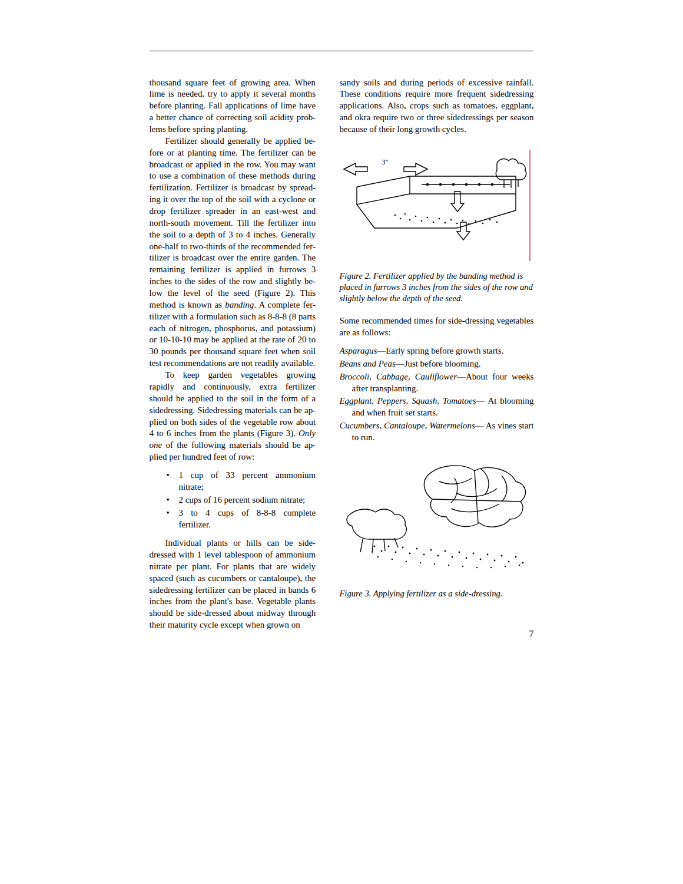thousand square feet of growing area. When lime is needed, try to apply it several months before planting. Fall applications of lime have a better chance of correcting soil acidity problems before spring planting.
Fertilizer should generally be applied before or at planting time. The fertilizer can be broadcast or applied in the row. You may want to use a combination of these methods during fertilization. Fertilizer is broadcast by spreading it over the top of the soil with a cyclone or drop fertilizer spreader in an east-west and north-south movement. Till the fertilizer into the soil to a depth of 3 to 4 inches. Generally one-half to two-thirds of the recommended fertilizer is broadcast over the entire garden. The remaining fertilizer is applied in furrows 3 inches to the sides of the row and slightly below the level of the seed (Figure 2). This method is known as banding. A complete fertilizer with a formulation such as 8-8-8 (8 parts each of nitrogen, phosphorus, and potassium) or 10-10-10 may be applied at the rate of 20 to 30 pounds per thousand square feet when soil test recommendations are not readily available.
To keep garden vegetables growing rapidly and continuously, extra fertilizer should be applied to the soil in the form of a sidedressing. Sidedressing materials can be applied on both sides of the vegetable row about 4 to 6 inches from the plants (Figure 3). Only one of the following materials should be applied per hundred feet of row:
1 cup of 33 percent ammonium nitrate;
2 cups of 16 percent sodium nitrate;
3 to 4 cups of 8-8-8 complete fertilizer.
Individual plants or hills can be side-dressed with 1 level tablespoon of ammonium nitrate per plant. For plants that are widely spaced (such as cucumbers or cantaloupe), the sidedressing fertilizer can be placed in bands 6 inches from the plant's base. Vegetable plants should be side-dressed about midway through their maturity cycle except when grown on
sandy soils and during periods of excessive rainfall. These conditions require more frequent sidedressing applications. Also, crops such as tomatoes, eggplant, and okra require two or three sidedressings per season because of their long growth cycles.
3"
Figure 2. Fertilizer applied by the banding method is placed in furrows 3 inches from the sides of the row and slightly below the depth of the seed.
Some recommended times for side-dressing vegetables are as follows:
Asparagus—Early spring before growth starts.
Beans and Peas—Just before blooming.
Broccoli, Cabbage, Cauliflower—About four weeks after transplanting.
Eggplant, Peppers, Squash, Tomatoes— At blooming and when fruit set starts.
Cucumbers, Cantaloupe, Watermelons— As vines start to run.
Figure 3. Applying fertilizer as a side-dressing.
7